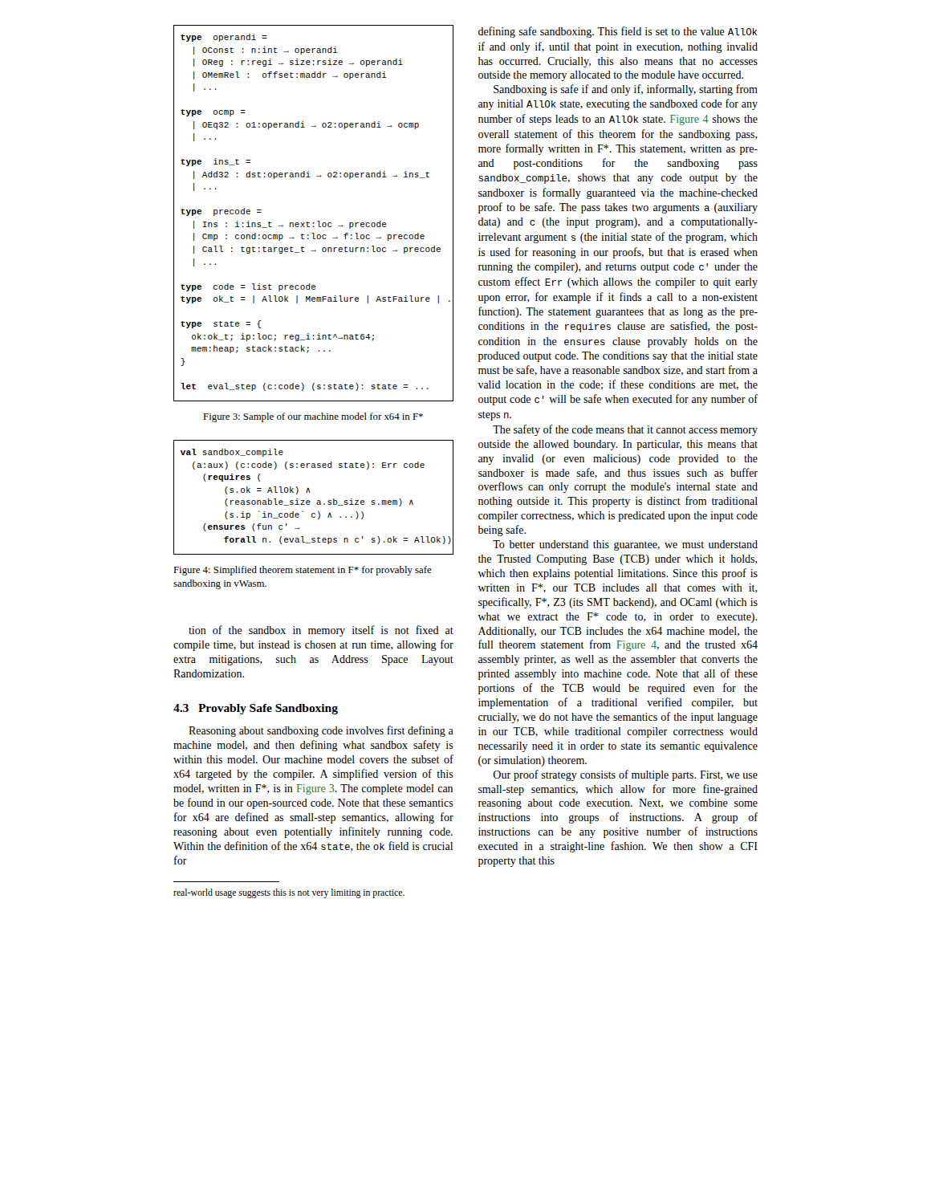type  operandi =
  | OConst : n:int → operandi
  | OReg : r:regi → size:rsize → operandi
  | OMemRel :  offset:maddr → operandi
  | ...

type  ocmp =
  | OEq32 : o1:operandi → o2:operandi → ocmp
  | ...

type  ins_t =
  | Add32 : dst:operandi → o2:operandi → ins_t
  | ...

type  precode =
  | Ins : i:ins_t → next:loc → precode
  | Cmp : cond:ocmp → t:loc → f:loc → precode
  | Call : tgt:target_t → onreturn:loc → precode
  | ...

type  code = list precode
type  ok_t = | AllOk | MemFailure | AstFailure | ...

type  state = {
  ok:ok_t; ip:loc; reg_i:int^→nat64;
  mem:heap; stack:stack; ...
}

let  eval_step (c:code) (s:state): state = ...
Figure 3: Sample of our machine model for x64 in F*
val sandbox_compile
  (a:aux) (c:code) (s:erased state): Err code
    (requires (
        (s.ok = AllOk) ∧
        (reasonable_size a.sb_size s.mem) ∧
        (s.ip `in_code` c) ∧ ...))
    (ensures (fun c' →
        forall n. (eval_steps n c' s).ok = AllOk))
Figure 4: Simplified theorem statement in F* for provably safe sandboxing in vWasm.
tion of the sandbox in memory itself is not fixed at compile time, but instead is chosen at run time, allowing for extra mitigations, such as Address Space Layout Randomization.
4.3 Provably Safe Sandboxing
Reasoning about sandboxing code involves first defining a machine model, and then defining what sandbox safety is within this model. Our machine model covers the subset of x64 targeted by the compiler. A simplified version of this model, written in F*, is in Figure 3. The complete model can be found in our open-sourced code. Note that these semantics for x64 are defined as small-step semantics, allowing for reasoning about even potentially infinitely running code. Within the definition of the x64 state, the ok field is crucial for
real-world usage suggests this is not very limiting in practice.
defining safe sandboxing. This field is set to the value AllOk if and only if, until that point in execution, nothing invalid has occurred. Crucially, this also means that no accesses outside the memory allocated to the module have occurred.
Sandboxing is safe if and only if, informally, starting from any initial AllOk state, executing the sandboxed code for any number of steps leads to an AllOk state. Figure 4 shows the overall statement of this theorem for the sandboxing pass, more formally written in F*. This statement, written as pre- and post-conditions for the sandboxing pass sandbox_compile, shows that any code output by the sandboxer is formally guaranteed via the machine-checked proof to be safe. The pass takes two arguments a (auxiliary data) and c (the input program), and a computationally-irrelevant argument s (the initial state of the program, which is used for reasoning in our proofs, but that is erased when running the compiler), and returns output code c' under the custom effect Err (which allows the compiler to quit early upon error, for example if it finds a call to a non-existent function). The statement guarantees that as long as the pre-conditions in the requires clause are satisfied, the post-condition in the ensures clause provably holds on the produced output code. The conditions say that the initial state must be safe, have a reasonable sandbox size, and start from a valid location in the code; if these conditions are met, the output code c' will be safe when executed for any number of steps n.
The safety of the code means that it cannot access memory outside the allowed boundary. In particular, this means that any invalid (or even malicious) code provided to the sandboxer is made safe, and thus issues such as buffer overflows can only corrupt the module's internal state and nothing outside it. This property is distinct from traditional compiler correctness, which is predicated upon the input code being safe.
To better understand this guarantee, we must understand the Trusted Computing Base (TCB) under which it holds, which then explains potential limitations. Since this proof is written in F*, our TCB includes all that comes with it, specifically, F*, Z3 (its SMT backend), and OCaml (which is what we extract the F* code to, in order to execute). Additionally, our TCB includes the x64 machine model, the full theorem statement from Figure 4, and the trusted x64 assembly printer, as well as the assembler that converts the printed assembly into machine code. Note that all of these portions of the TCB would be required even for the implementation of a traditional verified compiler, but crucially, we do not have the semantics of the input language in our TCB, while traditional compiler correctness would necessarily need it in order to state its semantic equivalence (or simulation) theorem.
Our proof strategy consists of multiple parts. First, we use small-step semantics, which allow for more fine-grained reasoning about code execution. Next, we combine some instructions into groups of instructions. A group of instructions can be any positive number of instructions executed in a straight-line fashion. We then show a CFI property that this